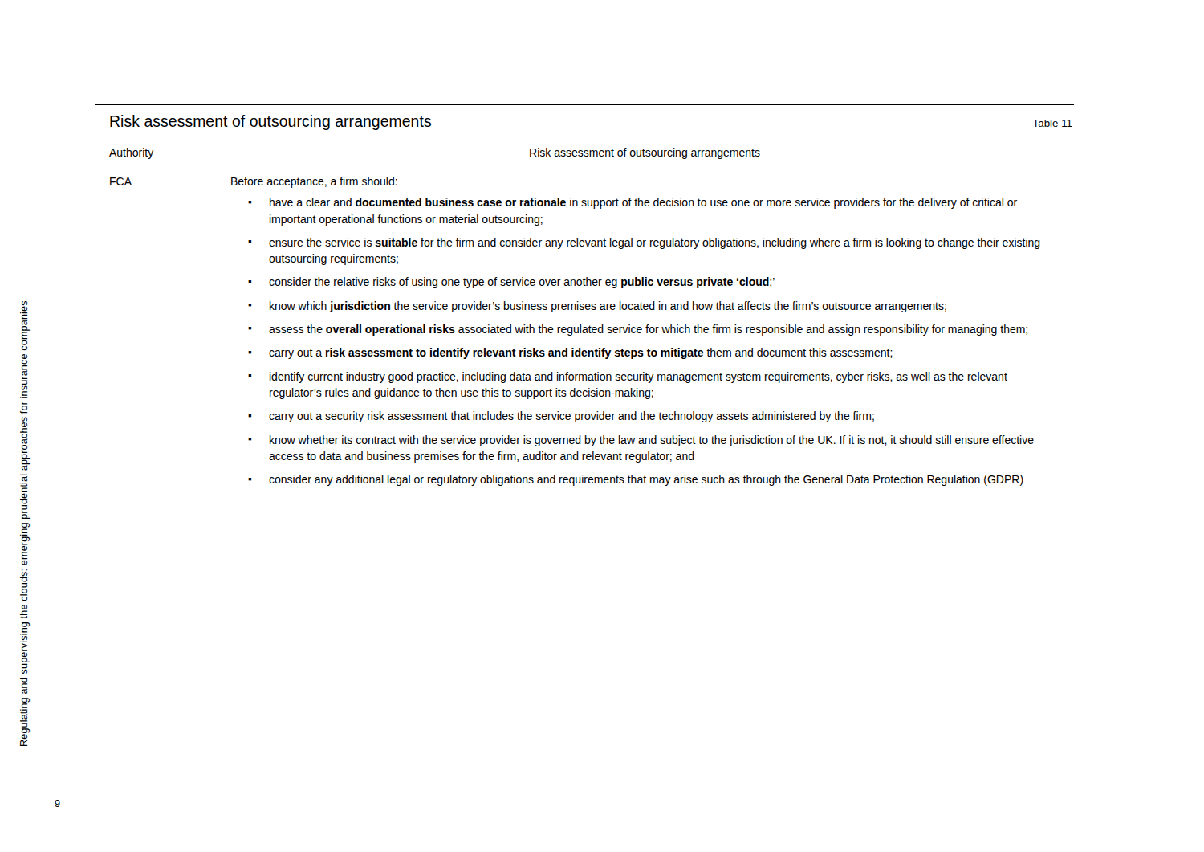Regulating and supervising the clouds: emerging prudential approaches for insurance companies
9
Risk assessment of outsourcing arrangements
Table 11
| Authority | Risk assessment of outsourcing arrangements |
| --- | --- |
| FCA | Before acceptance, a firm should: have a clear and documented business case or rationale in support of the decision to use one or more service providers for the delivery of critical or important operational functions or material outsourcing; ensure the service is suitable for the firm and consider any relevant legal or regulatory obligations, including where a firm is looking to change their existing outsourcing requirements; consider the relative risks of using one type of service over another eg public versus private ‘cloud ;’ know which jurisdiction the service provider’s business premises are located in and how that affects the firm’s outsource arrangements; assess the overall operational risks associated with the regulated service for which the firm is responsible and assign responsibility for managing them; carry out a risk assessment to identify relevant risks and identify steps to mitigate them and document this assessment; identify current industry good practice, including data and information security management system requirements, cyber risks, as well as the relevant regulator’s rules and guidance to then use this to support its decision-making; carry out a security risk assessment that includes the service provider and the technology assets administered by the firm; know whether its contract with the service provider is governed by the law and subject to the jurisdiction of the UK. If it is not, it should still ensure effective access to data and business premises for the firm, auditor and relevant regulator; and consider any additional legal or regulatory obligations and requirements that may arise such as through the General Data Protection Regulation (GDPR) |